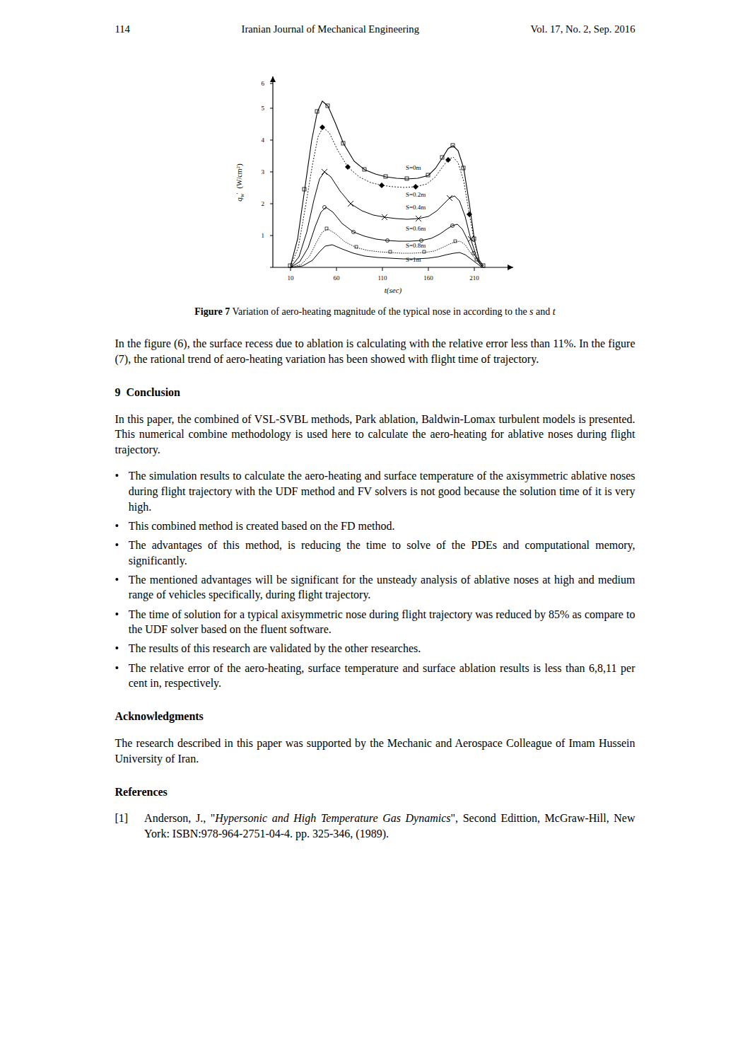114 Iranian Journal of Mechanical Engineering Vol. 17, No. 2, Sep. 2016
1 2 3 4 5 6 10 60 110 160 210 t(sec) qẇ (W/cm2) S=0m S=0.2m S=0.4m S=0.6m S=0.8m S=1m
Figure 7 Variation of aero-heating magnitude of the typical nose in according to the s and t
In the figure (6), the surface recess due to ablation is calculating with the relative error less than 11%. In the figure (7), the rational trend of aero-heating variation has been showed with flight time of trajectory.
9 Conclusion
In this paper, the combined of VSL-SVBL methods, Park ablation, Baldwin-Lomax turbulent models is presented. This numerical combine methodology is used here to calculate the aero-heating for ablative noses during flight trajectory.
The simulation results to calculate the aero-heating and surface temperature of the axisymmetric ablative noses during flight trajectory with the UDF method and FV solvers is not good because the solution time of it is very high.
This combined method is created based on the FD method.
The advantages of this method, is reducing the time to solve of the PDEs and computational memory, significantly.
The mentioned advantages will be significant for the unsteady analysis of ablative noses at high and medium range of vehicles specifically, during flight trajectory.
The time of solution for a typical axisymmetric nose during flight trajectory was reduced by 85% as compare to the UDF solver based on the fluent software.
The results of this research are validated by the other researches.
The relative error of the aero-heating, surface temperature and surface ablation results is less than 6,8,11 per cent in, respectively.
Acknowledgments
The research described in this paper was supported by the Mechanic and Aerospace Colleague of Imam Hussein University of Iran.
References
Anderson, J., "Hypersonic and High Temperature Gas Dynamics", Second Edittion, McGraw-Hill, New York: ISBN:978-964-2751-04-4. pp. 325-346, (1989).